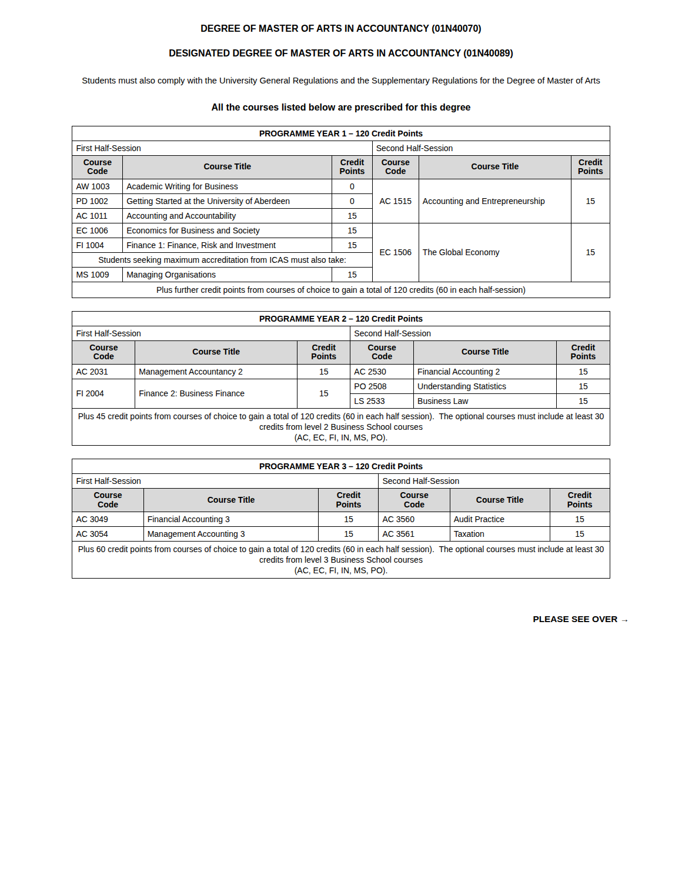DEGREE OF MASTER OF ARTS IN ACCOUNTANCY (01N40070)
DESIGNATED DEGREE OF MASTER OF ARTS IN ACCOUNTANCY (01N40089)
Students must also comply with the University General Regulations and the Supplementary Regulations for the Degree of Master of Arts
All the courses listed below are prescribed for this degree
| PROGRAMME YEAR 1 – 120 Credit Points |
| First Half-Session | Second Half-Session |
| Course Code | Course Title | Credit Points | Course Code | Course Title | Credit Points |
| AW 1003 | Academic Writing for Business | 0 | AC 1515 | Accounting and Entrepreneurship | 15 |
| PD 1002 | Getting Started at the University of Aberdeen | 0 |
| AC 1011 | Accounting and Accountability | 15 |
| EC 1006 | Economics for Business and Society | 15 | EC 1506 | The Global Economy | 15 |
| FI 1004 | Finance 1: Finance, Risk and Investment | 15 |
| Students seeking maximum accreditation from ICAS must also take: |
| MS 1009 | Managing Organisations | 15 |
| Plus further credit points from courses of choice to gain a total of 120 credits (60 in each half-session) |
| PROGRAMME YEAR 2 – 120 Credit Points |
| First Half-Session | Second Half-Session |
| Course Code | Course Title | Credit Points | Course Code | Course Title | Credit Points |
| AC 2031 | Management Accountancy 2 | 15 | AC 2530 | Financial Accounting 2 | 15 |
| FI 2004 | Finance 2: Business Finance | 15 | PO 2508 | Understanding Statistics | 15 |
| LS 2533 | Business Law | 15 |
| Plus 45 credit points from courses of choice to gain a total of 120 credits (60 in each half session). The optional courses must include at least 30 credits from level 2 Business School courses (AC, EC, FI, IN, MS, PO). |
| PROGRAMME YEAR 3 – 120 Credit Points |
| First Half-Session | Second Half-Session |
| Course Code | Course Title | Credit Points | Course Code | Course Title | Credit Points |
| AC 3049 | Financial Accounting 3 | 15 | AC 3560 | Audit Practice | 15 |
| AC 3054 | Management Accounting 3 | 15 | AC 3561 | Taxation | 15 |
| Plus 60 credit points from courses of choice to gain a total of 120 credits (60 in each half session). The optional courses must include at least 30 credits from level 3 Business School courses (AC, EC, FI, IN, MS, PO). |
PLEASE SEE OVER →